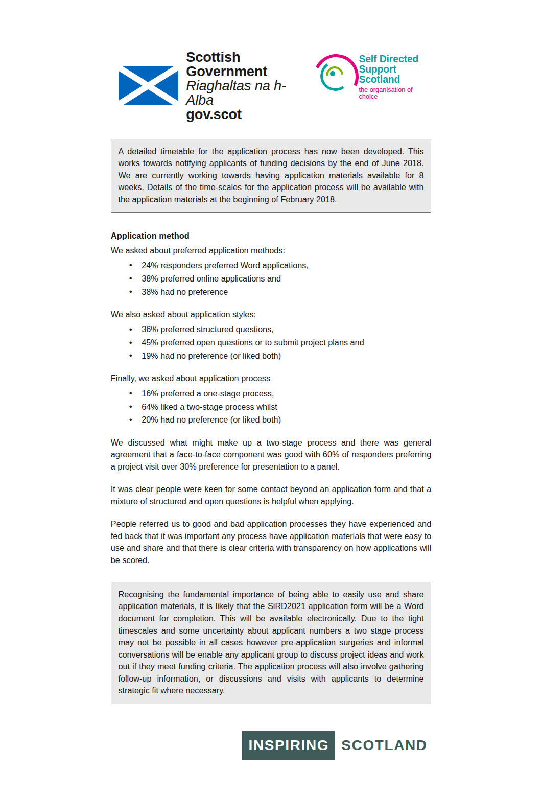Scottish Government
Riaghaltas na h-Alba
gov.scot
Self Directed
Support Scotland
the organisation of choice
A detailed timetable for the application process has now been developed. This works towards notifying applicants of funding decisions by the end of June 2018. We are currently working towards having application materials available for 8 weeks. Details of the time-scales for the application process will be available with the application materials at the beginning of February 2018.
Application method
We asked about preferred application methods:
24% responders preferred Word applications,
38% preferred online applications and
38% had no preference
We also asked about application styles:
36% preferred structured questions,
45% preferred open questions or to submit project plans and
19% had no preference (or liked both)
Finally, we asked about application process
16% preferred a one-stage process,
64% liked a two-stage process whilst
20% had no preference (or liked both)
We discussed what might make up a two-stage process and there was general agreement that a face-to-face component was good with 60% of responders preferring a project visit over 30% preference for presentation to a panel.
It was clear people were keen for some contact beyond an application form and that a mixture of structured and open questions is helpful when applying.
People referred us to good and bad application processes they have experienced and fed back that it was important any process have application materials that were easy to use and share and that there is clear criteria with transparency on how applications will be scored.
Recognising the fundamental importance of being able to easily use and share application materials, it is likely that the SiRD2021 application form will be a Word document for completion. This will be available electronically. Due to the tight timescales and some uncertainty about applicant numbers a two stage process may not be possible in all cases however pre-application surgeries and informal conversations will be enable any applicant group to discuss project ideas and work out if they meet funding criteria. The application process will also involve gathering follow-up information, or discussions and visits with applicants to determine strategic fit where necessary.
INSPIRING SCOTLAND